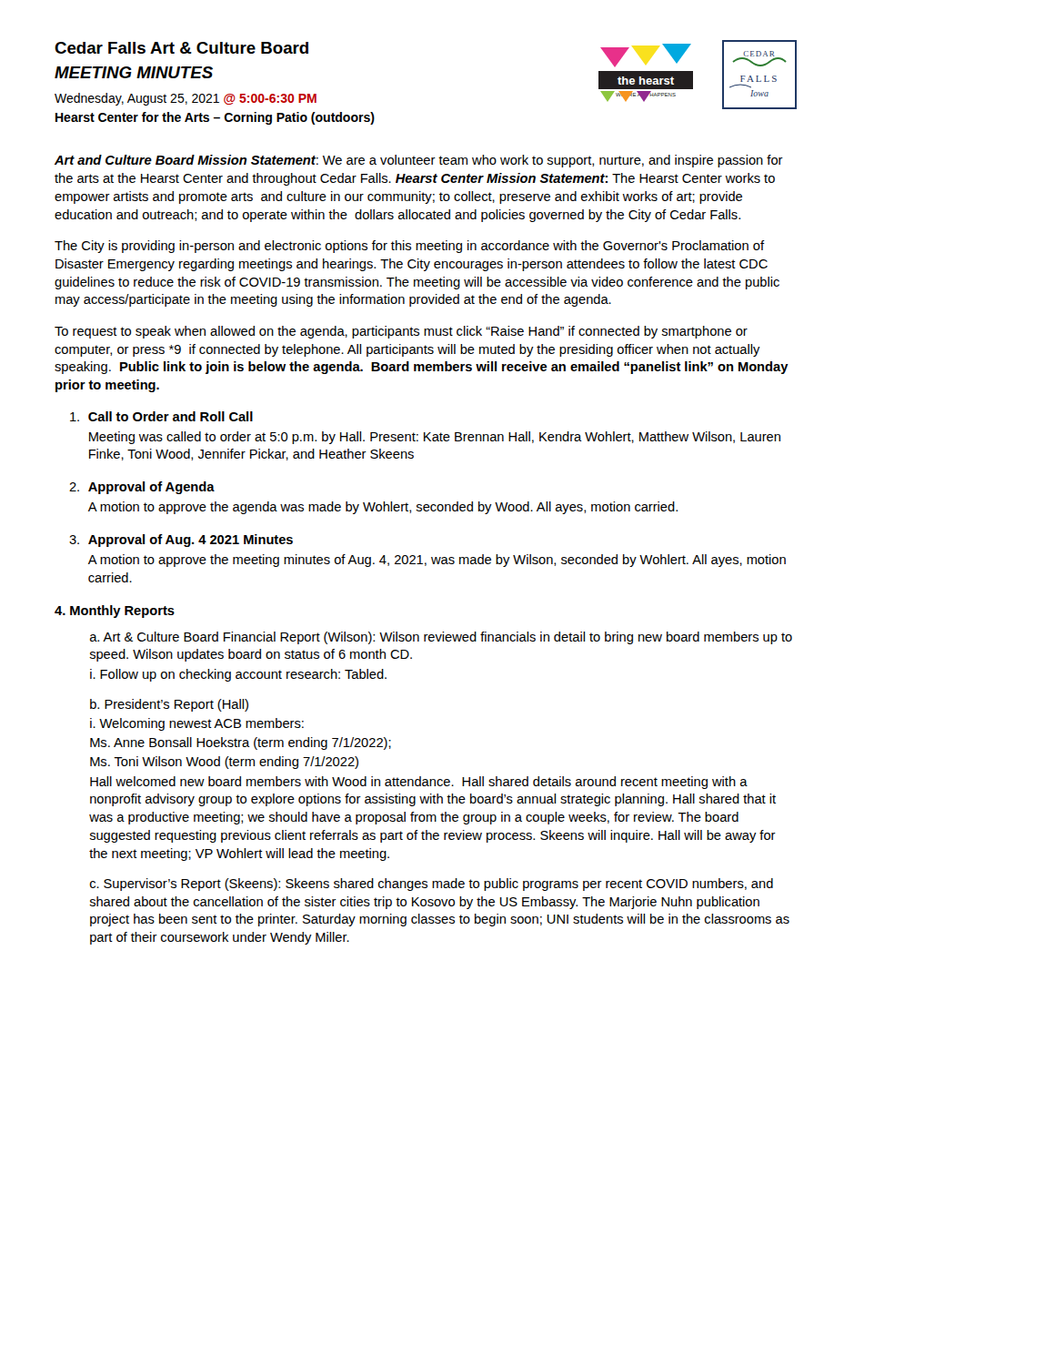Cedar Falls Art & Culture Board
MEETING MINUTES
Wednesday, August 25, 2021 @ 5:00-6:30 PM
Hearst Center for the Arts – Corning Patio (outdoors)
the hearst WHERE ART HAPPENS
CEDAR FALLS Iowa
Art and Culture Board Mission Statement: We are a volunteer team who work to support, nurture, and inspire passion for the arts at the Hearst Center and throughout Cedar Falls. Hearst Center Mission Statement: The Hearst Center works to empower artists and promote arts and culture in our community; to collect, preserve and exhibit works of art; provide education and outreach; and to operate within the dollars allocated and policies governed by the City of Cedar Falls.
The City is providing in-person and electronic options for this meeting in accordance with the Governor's Proclamation of Disaster Emergency regarding meetings and hearings. The City encourages in-person attendees to follow the latest CDC guidelines to reduce the risk of COVID-19 transmission. The meeting will be accessible via video conference and the public may access/participate in the meeting using the information provided at the end of the agenda.
To request to speak when allowed on the agenda, participants must click “Raise Hand” if connected by smartphone or computer, or press *9 if connected by telephone. All participants will be muted by the presiding officer when not actually speaking. Public link to join is below the agenda. Board members will receive an emailed “panelist link” on Monday prior to meeting.
Call to Order and Roll Call
Meeting was called to order at 5:0 p.m. by Hall. Present: Kate Brennan Hall, Kendra Wohlert, Matthew Wilson, Lauren Finke, Toni Wood, Jennifer Pickar, and Heather Skeens
Approval of Agenda
A motion to approve the agenda was made by Wohlert, seconded by Wood. All ayes, motion carried.
Approval of Aug. 4 2021 Minutes
A motion to approve the meeting minutes of Aug. 4, 2021, was made by Wilson, seconded by Wohlert. All ayes, motion carried.
4. Monthly Reports
a. Art & Culture Board Financial Report (Wilson): Wilson reviewed financials in detail to bring new board members up to speed. Wilson updates board on status of 6 month CD.
i. Follow up on checking account research: Tabled.
b. President’s Report (Hall)
i. Welcoming newest ACB members:
Ms. Anne Bonsall Hoekstra (term ending 7/1/2022);
Ms. Toni Wilson Wood (term ending 7/1/2022)
Hall welcomed new board members with Wood in attendance. Hall shared details around recent meeting with a nonprofit advisory group to explore options for assisting with the board’s annual strategic planning. Hall shared that it was a productive meeting; we should have a proposal from the group in a couple weeks, for review. The board suggested requesting previous client referrals as part of the review process. Skeens will inquire. Hall will be away for the next meeting; VP Wohlert will lead the meeting.
c. Supervisor’s Report (Skeens): Skeens shared changes made to public programs per recent COVID numbers, and shared about the cancellation of the sister cities trip to Kosovo by the US Embassy. The Marjorie Nuhn publication project has been sent to the printer. Saturday morning classes to begin soon; UNI students will be in the classrooms as part of their coursework under Wendy Miller.